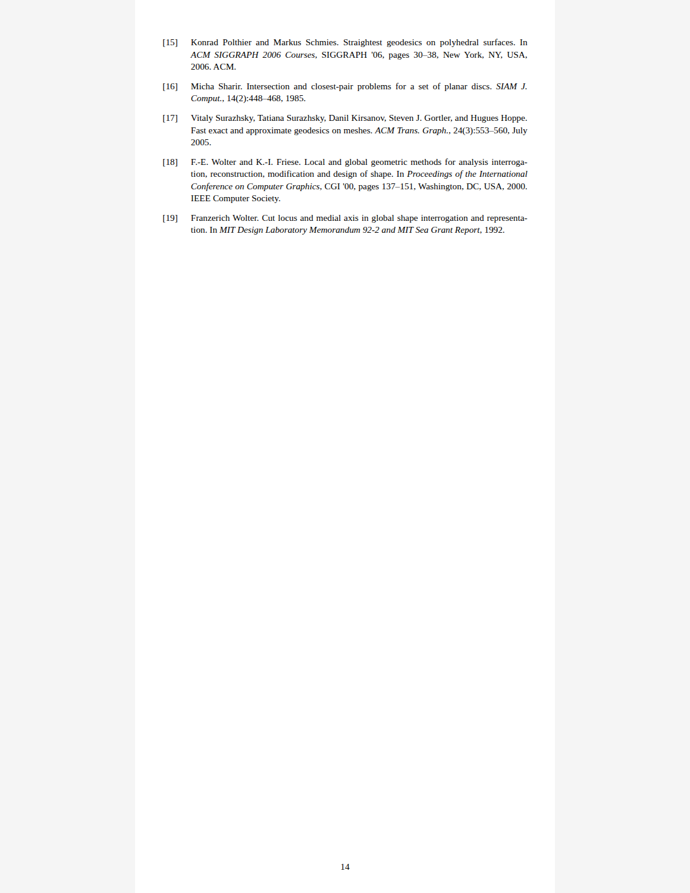[15] Konrad Polthier and Markus Schmies. Straightest geodesics on polyhedral surfaces. In ACM SIGGRAPH 2006 Courses, SIGGRAPH '06, pages 30–38, New York, NY, USA, 2006. ACM.
[16] Micha Sharir. Intersection and closest-pair problems for a set of planar discs. SIAM J. Comput., 14(2):448–468, 1985.
[17] Vitaly Surazhsky, Tatiana Surazhsky, Danil Kirsanov, Steven J. Gortler, and Hugues Hoppe. Fast exact and approximate geodesics on meshes. ACM Trans. Graph., 24(3):553–560, July 2005.
[18] F.-E. Wolter and K.-I. Friese. Local and global geometric methods for analysis interrogation, reconstruction, modification and design of shape. In Proceedings of the International Conference on Computer Graphics, CGI '00, pages 137–151, Washington, DC, USA, 2000. IEEE Computer Society.
[19] Franzerich Wolter. Cut locus and medial axis in global shape interrogation and representation. In MIT Design Laboratory Memorandum 92-2 and MIT Sea Grant Report, 1992.
14